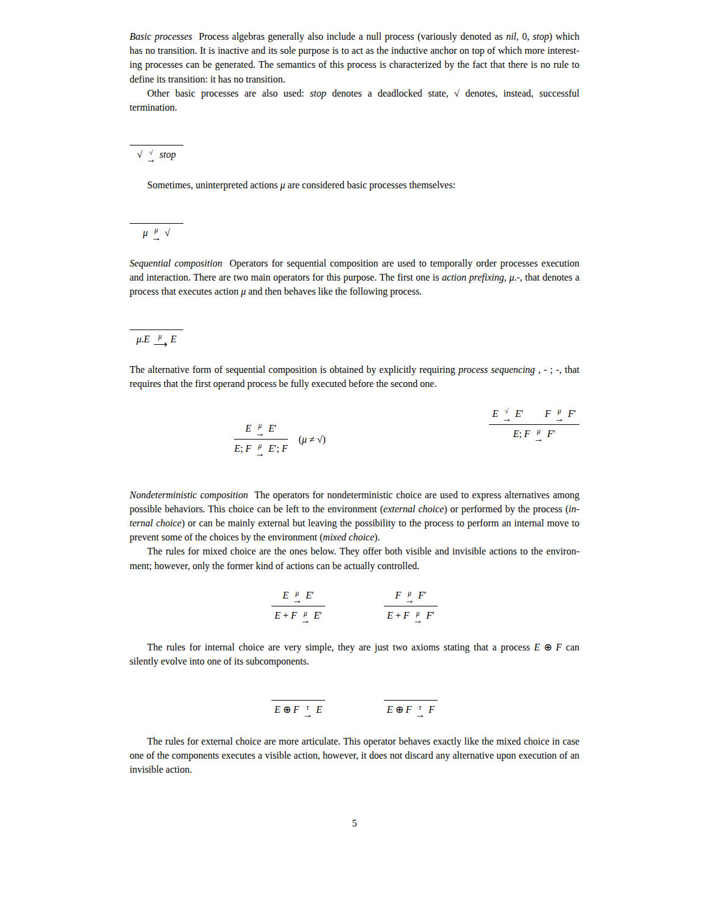Basic processes Process algebras generally also include a null process (variously denoted as nil, 0, stop) which has no transition. It is inactive and its sole purpose is to act as the inductive anchor on top of which more interesting processes can be generated. The semantics of this process is characterized by the fact that there is no rule to define its transition: it has no transition.
Other basic processes are also used: stop denotes a deadlocked state, √ denotes, instead, successful termination.
√ √→ stop
Sometimes, uninterpreted actions μ are considered basic processes themselves:
μ μ→ √
Sequential composition Operators for sequential composition are used to temporally order processes execution and interaction. There are two main operators for this purpose. The first one is action prefixing, μ.-, that denotes a process that executes action μ and then behaves like the following process.
μ.E μ⟶ E
The alternative form of sequential composition is obtained by explicitly requiring process sequencing , - ; -, that requires that the first operand process be fully executed before the second one.
E μ→ E′
E; F μ→ E′; F
(μ ≠ √)
E √→ E′ F μ→ F′
E; F μ→ F′
Nondeterministic composition The operators for nondeterministic choice are used to express alternatives among possible behaviors. This choice can be left to the environment (external choice) or performed by the process (internal choice) or can be mainly external but leaving the possibility to the process to perform an internal move to prevent some of the choices by the environment (mixed choice).
The rules for mixed choice are the ones below. They offer both visible and invisible actions to the environment; however, only the former kind of actions can be actually controlled.
E μ→ E′
E + F μ→ E′
F μ→ F′
E + F μ→ F′
The rules for internal choice are very simple, they are just two axioms stating that a process E ⊕ F can silently evolve into one of its subcomponents.
E ⊕ F τ→ E
E ⊕ F τ→ F
The rules for external choice are more articulate. This operator behaves exactly like the mixed choice in case one of the components executes a visible action, however, it does not discard any alternative upon execution of an invisible action.
5